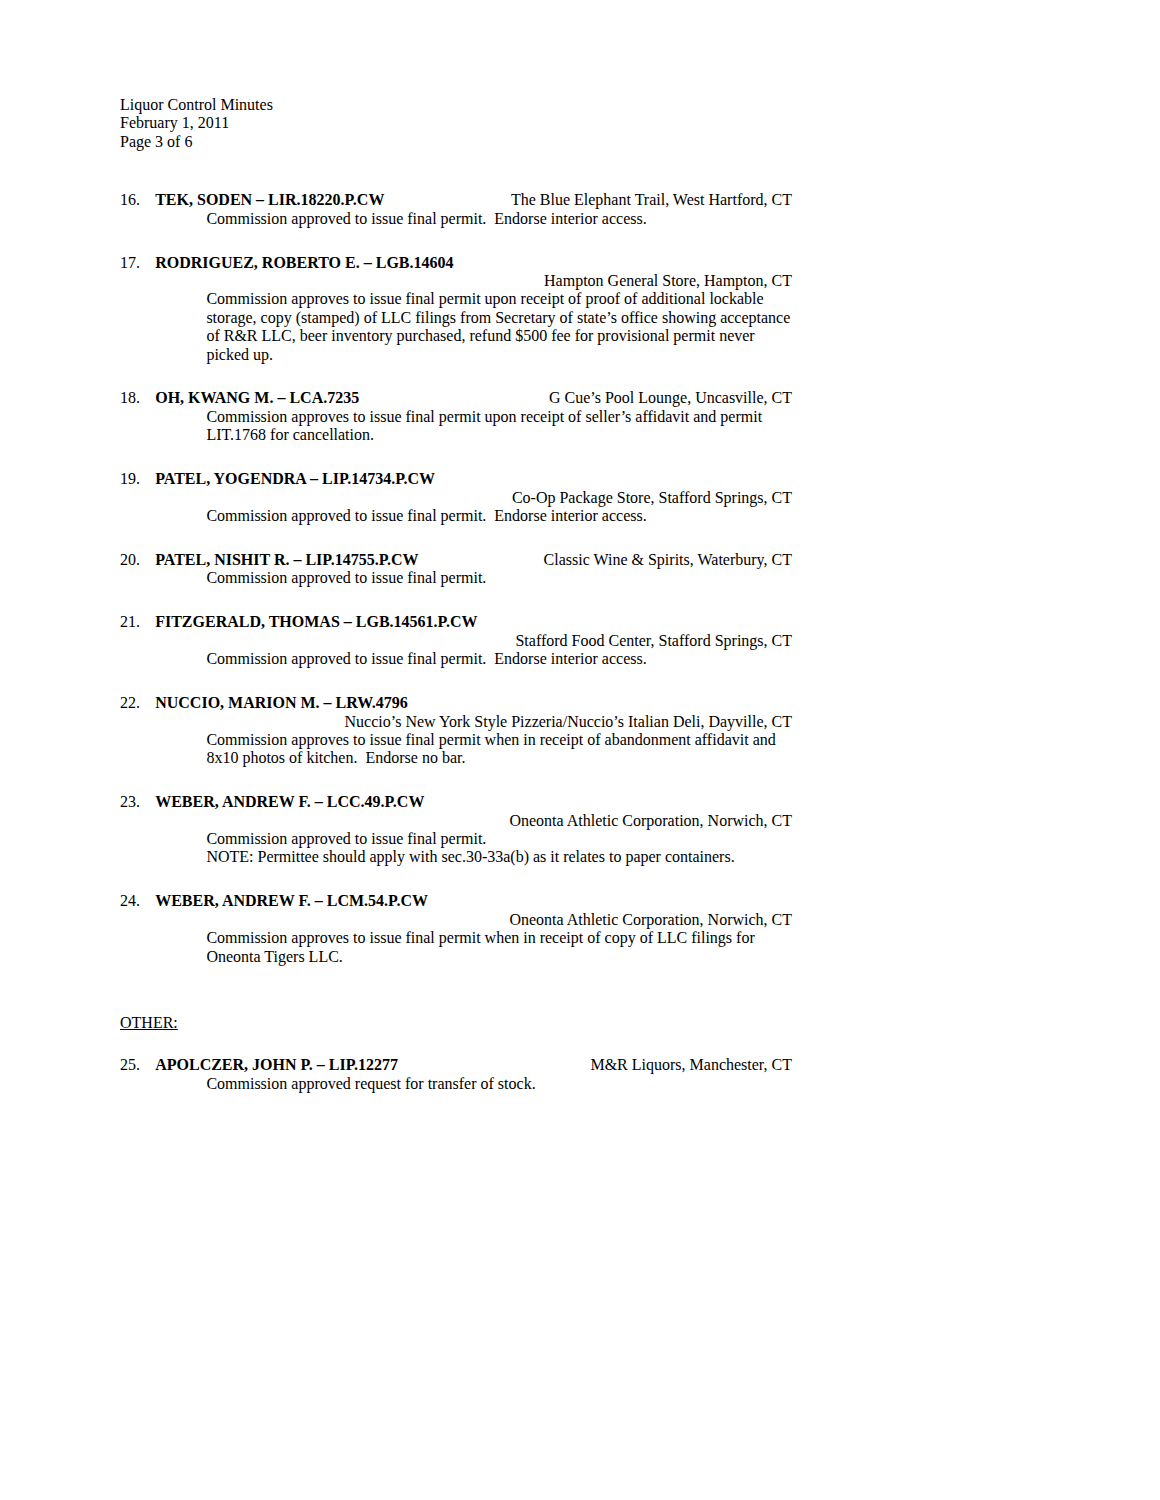Liquor Control Minutes
February 1, 2011
Page 3 of 6
16.
TEK, SODEN – LIR.18220.P.CW The Blue Elephant Trail, West Hartford, CT
Commission approved to issue final permit. Endorse interior access.
17.
RODRIGUEZ, ROBERTO E. – LGB.14604
Hampton General Store, Hampton, CT
Commission approves to issue final permit upon receipt of proof of additional lockable storage, copy (stamped) of LLC filings from Secretary of state’s office showing acceptance of R&R LLC, beer inventory purchased, refund $500 fee for provisional permit never picked up.
18.
OH, KWANG M. – LCA.7235 G Cue’s Pool Lounge, Uncasville, CT
Commission approves to issue final permit upon receipt of seller’s affidavit and permit LIT.1768 for cancellation.
19.
PATEL, YOGENDRA – LIP.14734.P.CW
Co-Op Package Store, Stafford Springs, CT
Commission approved to issue final permit. Endorse interior access.
20.
PATEL, NISHIT R. – LIP.14755.P.CW Classic Wine & Spirits, Waterbury, CT
Commission approved to issue final permit.
21.
FITZGERALD, THOMAS – LGB.14561.P.CW
Stafford Food Center, Stafford Springs, CT
Commission approved to issue final permit. Endorse interior access.
22.
NUCCIO, MARION M. – LRW.4796
Nuccio’s New York Style Pizzeria/Nuccio’s Italian Deli, Dayville, CT
Commission approves to issue final permit when in receipt of abandonment affidavit and 8x10 photos of kitchen. Endorse no bar.
23.
WEBER, ANDREW F. – LCC.49.P.CW
Oneonta Athletic Corporation, Norwich, CT
Commission approved to issue final permit.
NOTE: Permittee should apply with sec.30-33a(b) as it relates to paper containers.
24.
WEBER, ANDREW F. – LCM.54.P.CW
Oneonta Athletic Corporation, Norwich, CT
Commission approves to issue final permit when in receipt of copy of LLC filings for Oneonta Tigers LLC.
OTHER:
25.
APOLCZER, JOHN P. – LIP.12277 M&R Liquors, Manchester, CT
Commission approved request for transfer of stock.